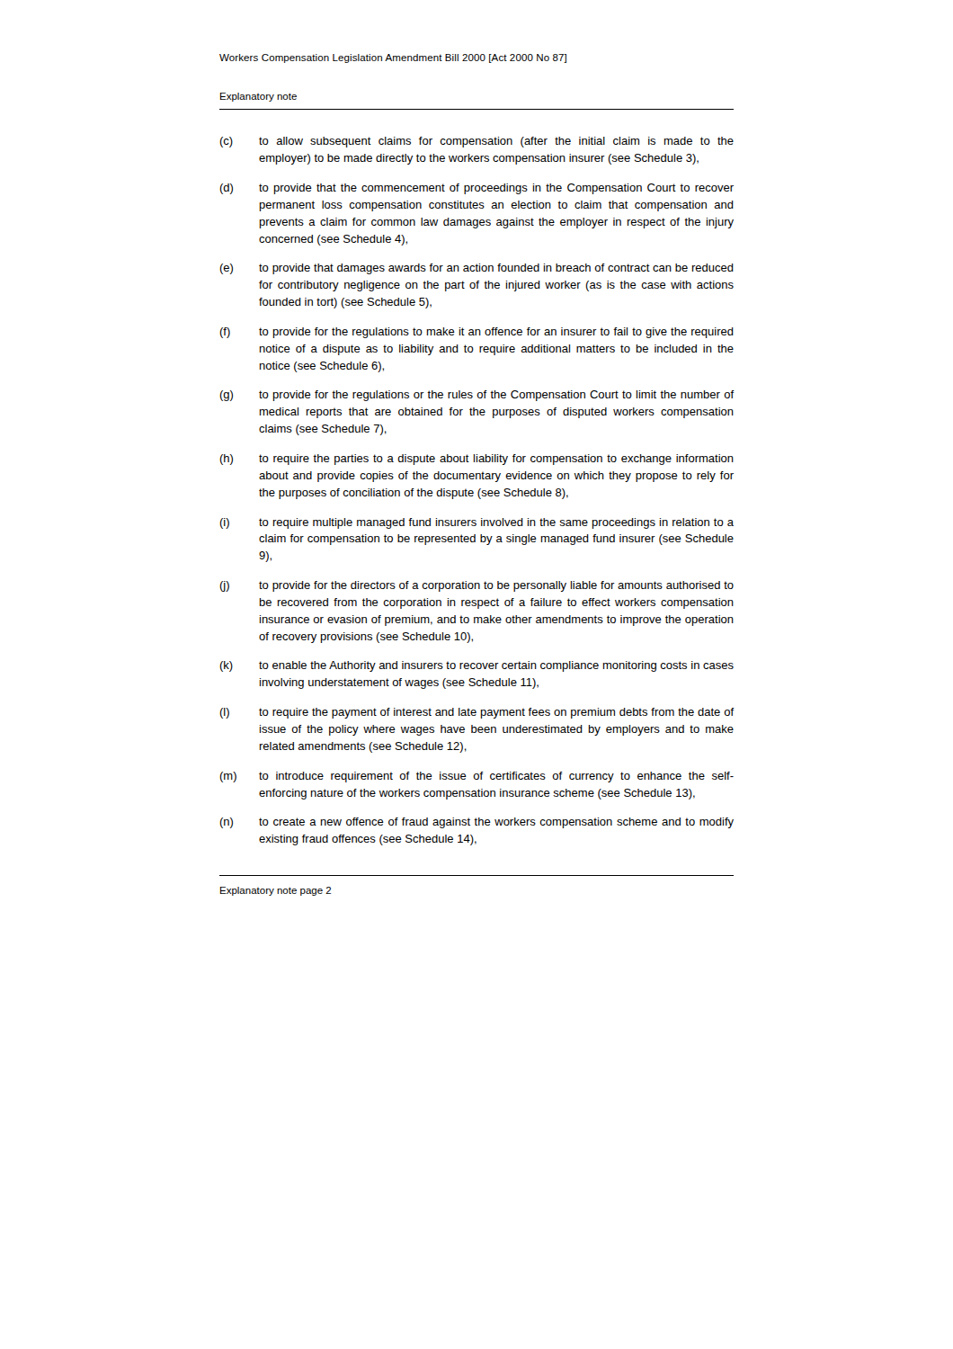Workers Compensation Legislation Amendment Bill 2000 [Act 2000 No 87]
Explanatory note
(c) to allow subsequent claims for compensation (after the initial claim is made to the employer) to be made directly to the workers compensation insurer (see Schedule 3),
(d) to provide that the commencement of proceedings in the Compensation Court to recover permanent loss compensation constitutes an election to claim that compensation and prevents a claim for common law damages against the employer in respect of the injury concerned (see Schedule 4),
(e) to provide that damages awards for an action founded in breach of contract can be reduced for contributory negligence on the part of the injured worker (as is the case with actions founded in tort) (see Schedule 5),
(f) to provide for the regulations to make it an offence for an insurer to fail to give the required notice of a dispute as to liability and to require additional matters to be included in the notice (see Schedule 6),
(g) to provide for the regulations or the rules of the Compensation Court to limit the number of medical reports that are obtained for the purposes of disputed workers compensation claims (see Schedule 7),
(h) to require the parties to a dispute about liability for compensation to exchange information about and provide copies of the documentary evidence on which they propose to rely for the purposes of conciliation of the dispute (see Schedule 8),
(i) to require multiple managed fund insurers involved in the same proceedings in relation to a claim for compensation to be represented by a single managed fund insurer (see Schedule 9),
(j) to provide for the directors of a corporation to be personally liable for amounts authorised to be recovered from the corporation in respect of a failure to effect workers compensation insurance or evasion of premium, and to make other amendments to improve the operation of recovery provisions (see Schedule 10),
(k) to enable the Authority and insurers to recover certain compliance monitoring costs in cases involving understatement of wages (see Schedule 11),
(l) to require the payment of interest and late payment fees on premium debts from the date of issue of the policy where wages have been underestimated by employers and to make related amendments (see Schedule 12),
(m) to introduce requirement of the issue of certificates of currency to enhance the self-enforcing nature of the workers compensation insurance scheme (see Schedule 13),
(n) to create a new offence of fraud against the workers compensation scheme and to modify existing fraud offences (see Schedule 14),
Explanatory note page 2